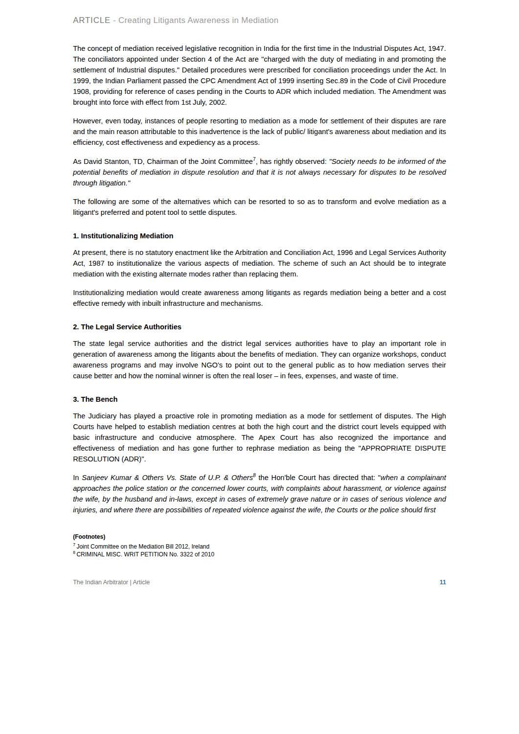ARTICLE - Creating Litigants Awareness in Mediation
The concept of mediation received legislative recognition in India for the first time in the Industrial Disputes Act, 1947. The conciliators appointed under Section 4 of the Act are "charged with the duty of mediating in and promoting the settlement of Industrial disputes." Detailed procedures were prescribed for conciliation proceedings under the Act. In 1999, the Indian Parliament passed the CPC Amendment Act of 1999 inserting Sec.89 in the Code of Civil Procedure 1908, providing for reference of cases pending in the Courts to ADR which included mediation. The Amendment was brought into force with effect from 1st July, 2002.
However, even today, instances of people resorting to mediation as a mode for settlement of their disputes are rare and the main reason attributable to this inadvertence is the lack of public/ litigant's awareness about mediation and its efficiency, cost effectiveness and expediency as a process.
As David Stanton, TD, Chairman of the Joint Committee7, has rightly observed: "Society needs to be informed of the potential benefits of mediation in dispute resolution and that it is not always necessary for disputes to be resolved through litigation."
The following are some of the alternatives which can be resorted to so as to transform and evolve mediation as a litigant's preferred and potent tool to settle disputes.
1. Institutionalizing Mediation
At present, there is no statutory enactment like the Arbitration and Conciliation Act, 1996 and Legal Services Authority Act, 1987 to institutionalize the various aspects of mediation. The scheme of such an Act should be to integrate mediation with the existing alternate modes rather than replacing them.
Institutionalizing mediation would create awareness among litigants as regards mediation being a better and a cost effective remedy with inbuilt infrastructure and mechanisms.
2. The Legal Service Authorities
The state legal service authorities and the district legal services authorities have to play an important role in generation of awareness among the litigants about the benefits of mediation. They can organize workshops, conduct awareness programs and may involve NGO's to point out to the general public as to how mediation serves their cause better and how the nominal winner is often the real loser – in fees, expenses, and waste of time.
3. The Bench
The Judiciary has played a proactive role in promoting mediation as a mode for settlement of disputes. The High Courts have helped to establish mediation centres at both the high court and the district court levels equipped with basic infrastructure and conducive atmosphere. The Apex Court has also recognized the importance and effectiveness of mediation and has gone further to rephrase mediation as being the "APPROPRIATE DISPUTE RESOLUTION (ADR)".
In Sanjeev Kumar & Others Vs. State of U.P. & Others8 the Hon'ble Court has directed that: "when a complainant approaches the police station or the concerned lower courts, with complaints about harassment, or violence against the wife, by the husband and in-laws, except in cases of extremely grave nature or in cases of serious violence and injuries, and where there are possibilities of repeated violence against the wife, the Courts or the police should first
(Footnotes)
7Joint Committee on the Mediation Bill 2012, Ireland
8CRIMINAL MISC. WRIT PETITION No. 3322 of 2010
The Indian Arbitrator | Article 11